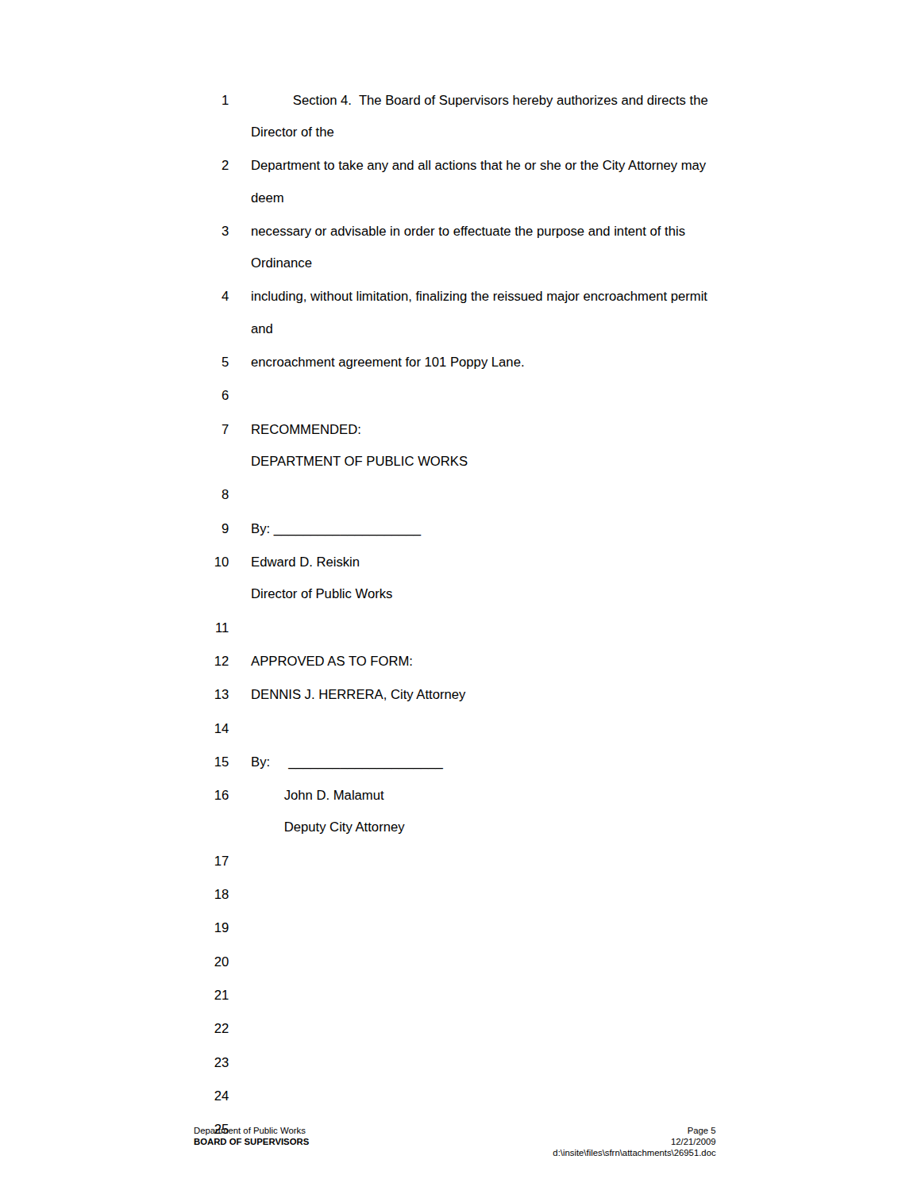| 1 | Section 4. The Board of Supervisors hereby authorizes and directs the Director of the |
| 2 | Department to take any and all actions that he or she or the City Attorney may deem |
| 3 | necessary or advisable in order to effectuate the purpose and intent of this Ordinance |
| 4 | including, without limitation, finalizing the reissued major encroachment permit and |
| 5 | encroachment agreement for 101 Poppy Lane. |
| 6 | |
| 7 | RECOMMENDED: DEPARTMENT OF PUBLIC WORKS |
| 8 | |
| 9 | By: ____________________ |
| 10 | Edward D. Reiskin Director of Public Works |
| 11 | |
| 12 | APPROVED AS TO FORM: |
| 13 | DENNIS J. HERRERA, City Attorney |
| 14 | |
| 15 | By: _____________________ |
| 16 | John D. Malamut Deputy City Attorney |
| 17 | |
| 18 | |
| 19 | |
| 20 | |
| 21 | |
| 22 | |
| 23 | |
| 24 | |
| 25 | |
Department of Public Works
BOARD OF SUPERVISORS
Page 5
12/21/2009
d:\insite\files\sfrn\attachments\26951.doc